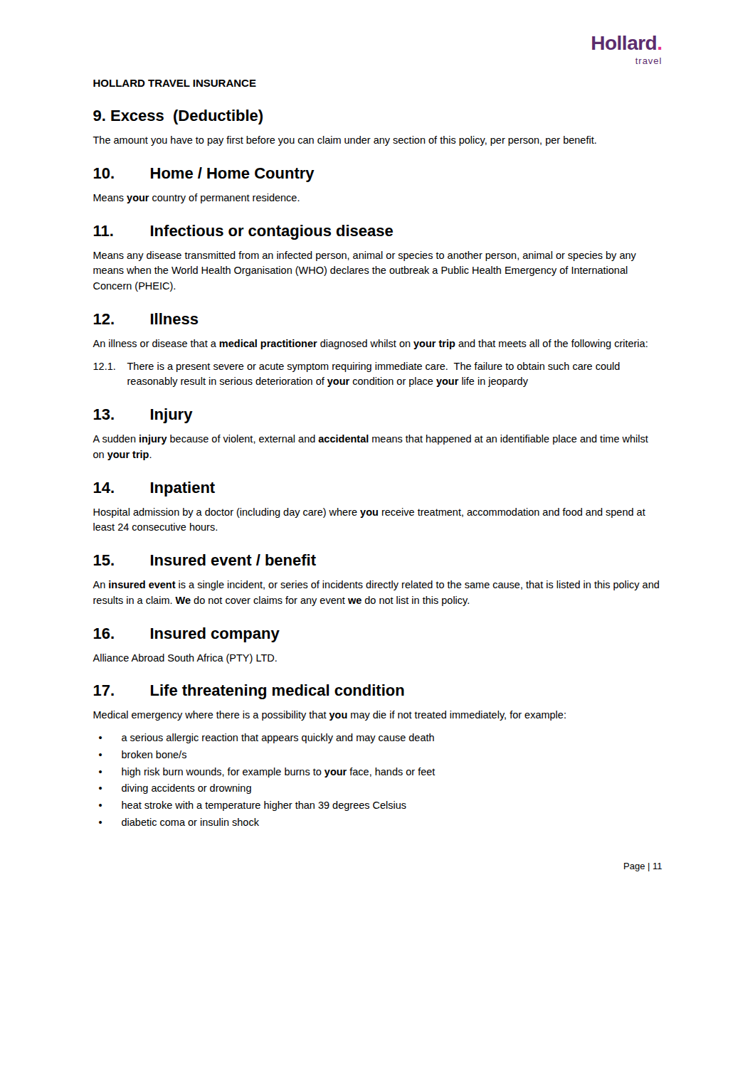Hollard. travel
HOLLARD TRAVEL INSURANCE
9. Excess (Deductible)
The amount you have to pay first before you can claim under any section of this policy, per person, per benefit.
10. Home / Home Country
Means your country of permanent residence.
11. Infectious or contagious disease
Means any disease transmitted from an infected person, animal or species to another person, animal or species by any means when the World Health Organisation (WHO) declares the outbreak a Public Health Emergency of International Concern (PHEIC).
12. Illness
An illness or disease that a medical practitioner diagnosed whilst on your trip and that meets all of the following criteria:
12.1. There is a present severe or acute symptom requiring immediate care. The failure to obtain such care could reasonably result in serious deterioration of your condition or place your life in jeopardy
13. Injury
A sudden injury because of violent, external and accidental means that happened at an identifiable place and time whilst on your trip.
14. Inpatient
Hospital admission by a doctor (including day care) where you receive treatment, accommodation and food and spend at least 24 consecutive hours.
15. Insured event / benefit
An insured event is a single incident, or series of incidents directly related to the same cause, that is listed in this policy and results in a claim. We do not cover claims for any event we do not list in this policy.
16. Insured company
Alliance Abroad South Africa (PTY) LTD.
17. Life threatening medical condition
Medical emergency where there is a possibility that you may die if not treated immediately, for example:
a serious allergic reaction that appears quickly and may cause death
broken bone/s
high risk burn wounds, for example burns to your face, hands or feet
diving accidents or drowning
heat stroke with a temperature higher than 39 degrees Celsius
diabetic coma or insulin shock
Page | 11